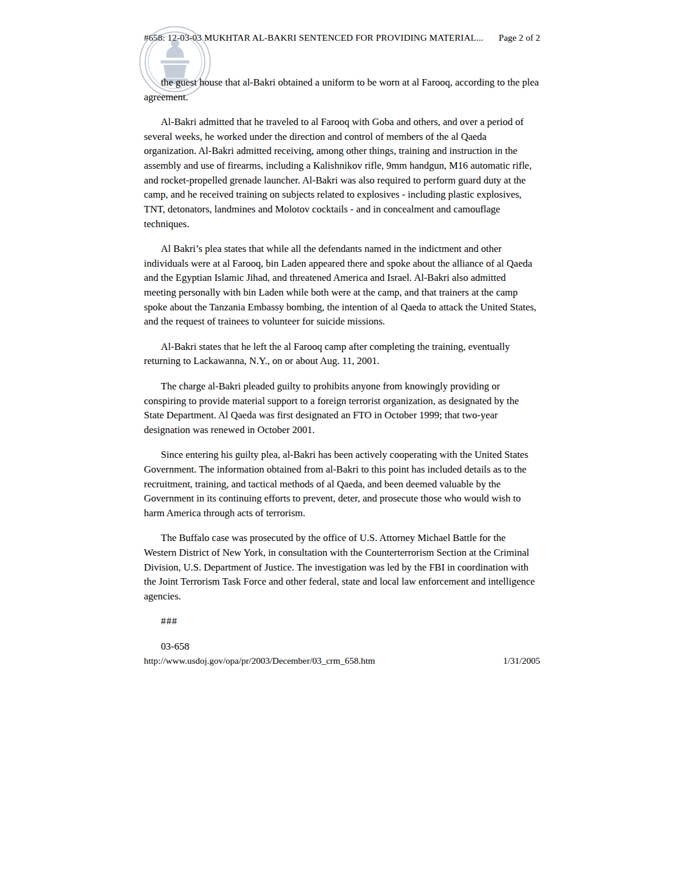#658: 12-03-03 MUKHTAR AL-BAKRI SENTENCED FOR PROVIDING MATERIAL... Page 2 of 2
the guest house that al-Bakri obtained a uniform to be worn at al Farooq, according to the plea agreement.
Al-Bakri admitted that he traveled to al Farooq with Goba and others, and over a period of several weeks, he worked under the direction and control of members of the al Qaeda organization. Al-Bakri admitted receiving, among other things, training and instruction in the assembly and use of firearms, including a Kalishnikov rifle, 9mm handgun, M16 automatic rifle, and rocket-propelled grenade launcher. Al-Bakri was also required to perform guard duty at the camp, and he received training on subjects related to explosives - including plastic explosives, TNT, detonators, landmines and Molotov cocktails - and in concealment and camouflage techniques.
Al Bakri’s plea states that while all the defendants named in the indictment and other individuals were at al Farooq, bin Laden appeared there and spoke about the alliance of al Qaeda and the Egyptian Islamic Jihad, and threatened America and Israel. Al-Bakri also admitted meeting personally with bin Laden while both were at the camp, and that trainers at the camp spoke about the Tanzania Embassy bombing, the intention of al Qaeda to attack the United States, and the request of trainees to volunteer for suicide missions.
Al-Bakri states that he left the al Farooq camp after completing the training, eventually returning to Lackawanna, N.Y., on or about Aug. 11, 2001.
The charge al-Bakri pleaded guilty to prohibits anyone from knowingly providing or conspiring to provide material support to a foreign terrorist organization, as designated by the State Department. Al Qaeda was first designated an FTO in October 1999; that two-year designation was renewed in October 2001.
Since entering his guilty plea, al-Bakri has been actively cooperating with the United States Government. The information obtained from al-Bakri to this point has included details as to the recruitment, training, and tactical methods of al Qaeda, and been deemed valuable by the Government in its continuing efforts to prevent, deter, and prosecute those who would wish to harm America through acts of terrorism.
The Buffalo case was prosecuted by the office of U.S. Attorney Michael Battle for the Western District of New York, in consultation with the Counterterrorism Section at the Criminal Division, U.S. Department of Justice. The investigation was led by the FBI in coordination with the Joint Terrorism Task Force and other federal, state and local law enforcement and intelligence agencies.
###
03-658
http://www.usdoj.gov/opa/pr/2003/December/03_crm_658.htm 1/31/2005